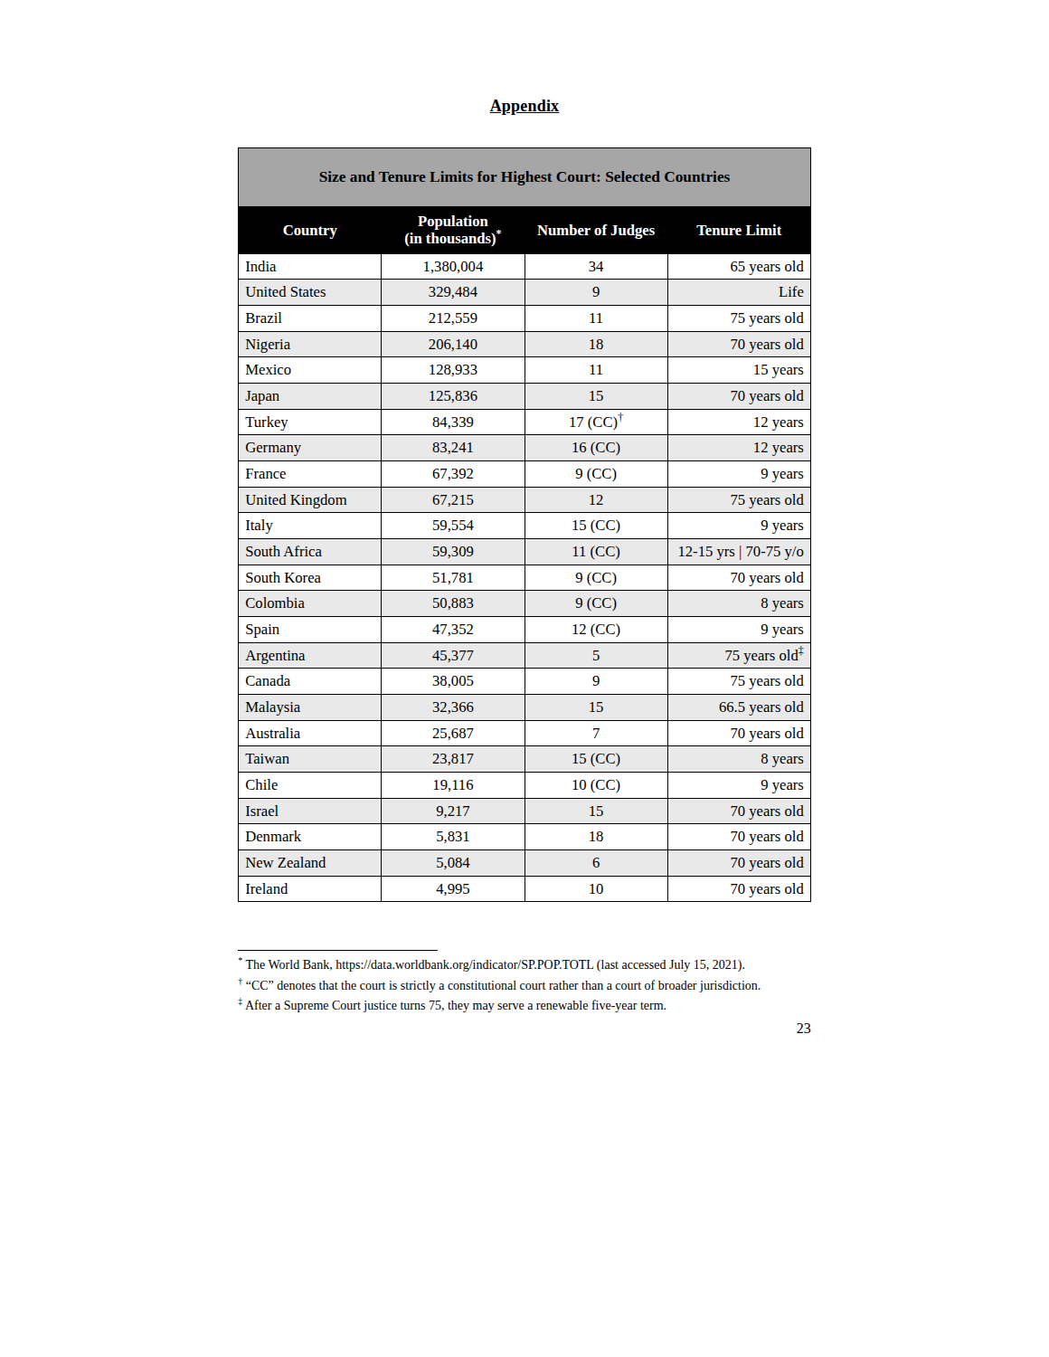Appendix
Size and Tenure Limits for Highest Court: Selected Countries
| Country | Population (in thousands) * | Number of Judges | Tenure Limit |
| --- | --- | --- | --- |
| India | 1,380,004 | 34 | 65 years old |
| United States | 329,484 | 9 | Life |
| Brazil | 212,559 | 11 | 75 years old |
| Nigeria | 206,140 | 18 | 70 years old |
| Mexico | 128,933 | 11 | 15 years |
| Japan | 125,836 | 15 | 70 years old |
| Turkey | 84,339 | 17 (CC) † | 12 years |
| Germany | 83,241 | 16 (CC) | 12 years |
| France | 67,392 | 9 (CC) | 9 years |
| United Kingdom | 67,215 | 12 | 75 years old |
| Italy | 59,554 | 15 (CC) | 9 years |
| South Africa | 59,309 | 11 (CC) | 12-15 yrs / 70-75 y/o |
| South Korea | 51,781 | 9 (CC) | 70 years old |
| Colombia | 50,883 | 9 (CC) | 8 years |
| Spain | 47,352 | 12 (CC) | 9 years |
| Argentina | 45,377 | 5 | 75 years old ‡ |
| Canada | 38,005 | 9 | 75 years old |
| Malaysia | 32,366 | 15 | 66.5 years old |
| Australia | 25,687 | 7 | 70 years old |
| Taiwan | 23,817 | 15 (CC) | 8 years |
| Chile | 19,116 | 10 (CC) | 9 years |
| Israel | 9,217 | 15 | 70 years old |
| Denmark | 5,831 | 18 | 70 years old |
| New Zealand | 5,084 | 6 | 70 years old |
| Ireland | 4,995 | 10 | 70 years old |
* The World Bank, https://data.worldbank.org/indicator/SP.POP.TOTL (last accessed July 15, 2021).
† “CC” denotes that the court is strictly a constitutional court rather than a court of broader jurisdiction.
‡ After a Supreme Court justice turns 75, they may serve a renewable five-year term.
23